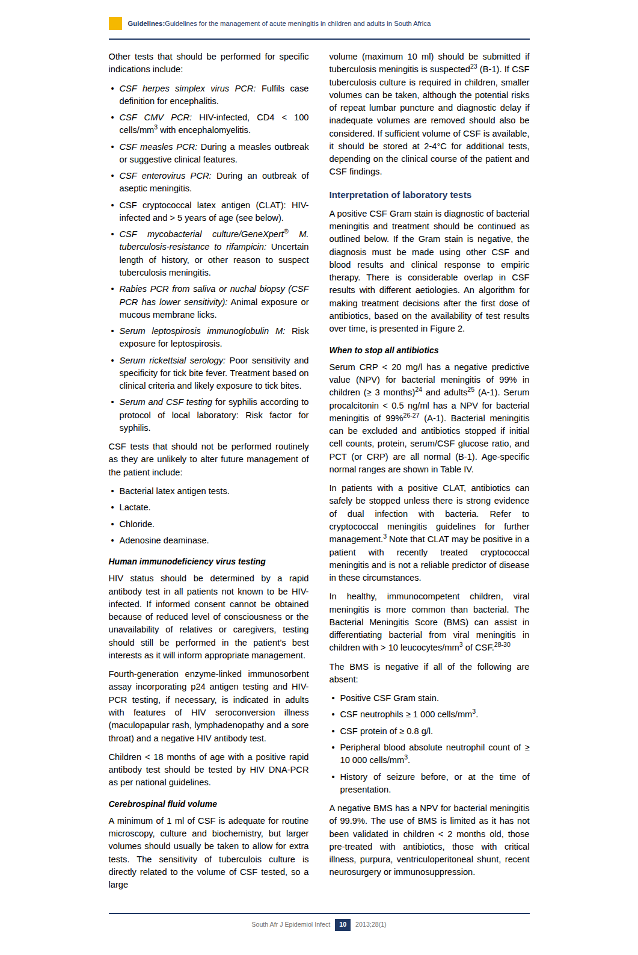Guidelines: Guidelines for the management of acute meningitis in children and adults in South Africa
Other tests that should be performed for specific indications include:
CSF herpes simplex virus PCR: Fulfils case definition for encephalitis.
CSF CMV PCR: HIV-infected, CD4 < 100 cells/mm3 with encephalomyelitis.
CSF measles PCR: During a measles outbreak or suggestive clinical features.
CSF enterovirus PCR: During an outbreak of aseptic meningitis.
CSF cryptococcal latex antigen (CLAT): HIV-infected and > 5 years of age (see below).
CSF mycobacterial culture/GeneXpert® M. tuberculosis-resistance to rifampicin: Uncertain length of history, or other reason to suspect tuberculosis meningitis.
Rabies PCR from saliva or nuchal biopsy (CSF PCR has lower sensitivity): Animal exposure or mucous membrane licks.
Serum leptospirosis immunoglobulin M: Risk exposure for leptospirosis.
Serum rickettsial serology: Poor sensitivity and specificity for tick bite fever. Treatment based on clinical criteria and likely exposure to tick bites.
Serum and CSF testing for syphilis according to protocol of local laboratory: Risk factor for syphilis.
CSF tests that should not be performed routinely as they are unlikely to alter future management of the patient include:
Bacterial latex antigen tests.
Lactate.
Chloride.
Adenosine deaminase.
Human immunodeficiency virus testing
HIV status should be determined by a rapid antibody test in all patients not known to be HIV-infected. If informed consent cannot be obtained because of reduced level of consciousness or the unavailability of relatives or caregivers, testing should still be performed in the patient’s best interests as it will inform appropriate management.
Fourth-generation enzyme-linked immunosorbent assay incorporating p24 antigen testing and HIV-PCR testing, if necessary, is indicated in adults with features of HIV seroconversion illness (maculopapular rash, lymphadenopathy and a sore throat) and a negative HIV antibody test.
Children < 18 months of age with a positive rapid antibody test should be tested by HIV DNA-PCR as per national guidelines.
Cerebrospinal fluid volume
A minimum of 1 ml of CSF is adequate for routine microscopy, culture and biochemistry, but larger volumes should usually be taken to allow for extra tests. The sensitivity of tuberculois culture is directly related to the volume of CSF tested, so a large
volume (maximum 10 ml) should be submitted if tuberculosis meningitis is suspected23 (B-1). If CSF tuberculosis culture is required in children, smaller volumes can be taken, although the potential risks of repeat lumbar puncture and diagnostic delay if inadequate volumes are removed should also be considered. If sufficient volume of CSF is available, it should be stored at 2-4°C for additional tests, depending on the clinical course of the patient and CSF findings.
Interpretation of laboratory tests
A positive CSF Gram stain is diagnostic of bacterial meningitis and treatment should be continued as outlined below. If the Gram stain is negative, the diagnosis must be made using other CSF and blood results and clinical response to empiric therapy. There is considerable overlap in CSF results with different aetiologies. An algorithm for making treatment decisions after the first dose of antibiotics, based on the availability of test results over time, is presented in Figure 2.
When to stop all antibiotics
Serum CRP < 20 mg/l has a negative predictive value (NPV) for bacterial meningitis of 99% in children (≥ 3 months)24 and adults25 (A-1). Serum procalcitonin < 0.5 ng/ml has a NPV for bacterial meningitis of 99%26-27 (A-1). Bacterial meningitis can be excluded and antibiotics stopped if initial cell counts, protein, serum/CSF glucose ratio, and PCT (or CRP) are all normal (B-1). Age-specific normal ranges are shown in Table IV.
In patients with a positive CLAT, antibiotics can safely be stopped unless there is strong evidence of dual infection with bacteria. Refer to cryptococcal meningitis guidelines for further management.3 Note that CLAT may be positive in a patient with recently treated cryptococcal meningitis and is not a reliable predictor of disease in these circumstances.
In healthy, immunocompetent children, viral meningitis is more common than bacterial. The Bacterial Meningitis Score (BMS) can assist in differentiating bacterial from viral meningitis in children with > 10 leucocytes/mm3 of CSF.28-30
The BMS is negative if all of the following are absent:
Positive CSF Gram stain.
CSF neutrophils ≥ 1 000 cells/mm3.
CSF protein of ≥ 0.8 g/l.
Peripheral blood absolute neutrophil count of ≥ 10 000 cells/mm3.
History of seizure before, or at the time of presentation.
A negative BMS has a NPV for bacterial meningitis of 99.9%. The use of BMS is limited as it has not been validated in children < 2 months old, those pre-treated with antibiotics, those with critical illness, purpura, ventriculoperitoneal shunt, recent neurosurgery or immunosuppression.
South Afr J Epidemiol Infect 10 2013;28(1)